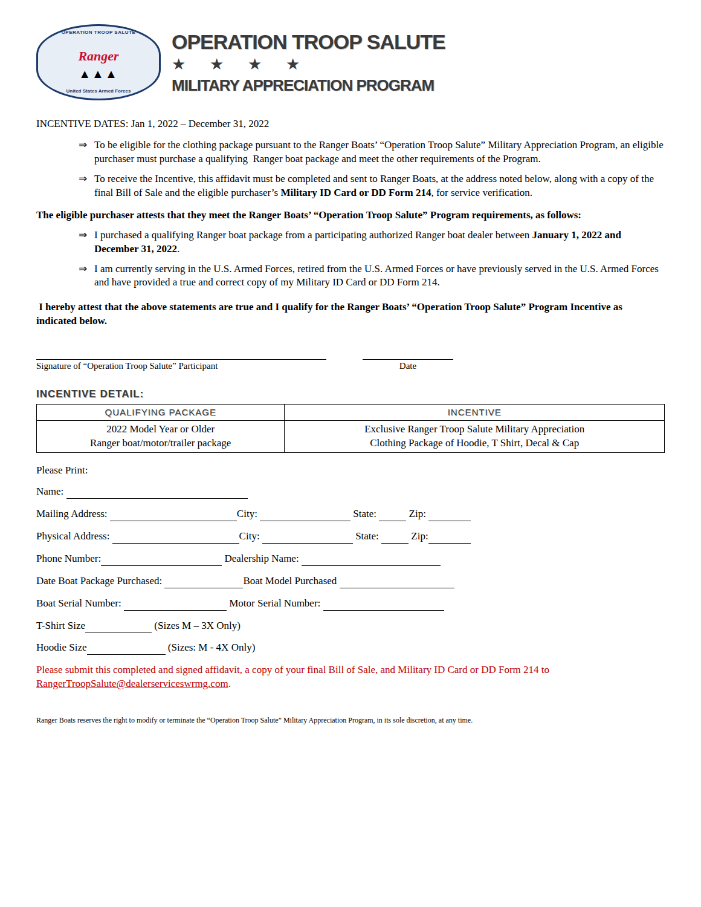OPERATION TROOP SALUTE
Ranger
▲▲▲
United States Armed Forces
OPERATION TROOP SALUTE
★★★★
MILITARY APPRECIATION PROGRAM
INCENTIVE DATES: Jan 1, 2022 – December 31, 2022
To be eligible for the clothing package pursuant to the Ranger Boats’ “Operation Troop Salute” Military Appreciation Program, an eligible purchaser must purchase a qualifying Ranger boat package and meet the other requirements of the Program.
To receive the Incentive, this affidavit must be completed and sent to Ranger Boats, at the address noted below, along with a copy of the final Bill of Sale and the eligible purchaser’s Military ID Card or DD Form 214, for service verification.
The eligible purchaser attests that they meet the Ranger Boats’ “Operation Troop Salute” Program requirements, as follows:
I purchased a qualifying Ranger boat package from a participating authorized Ranger boat dealer between January 1, 2022 and December 31, 2022.
I am currently serving in the U.S. Armed Forces, retired from the U.S. Armed Forces or have previously served in the U.S. Armed Forces and have provided a true and correct copy of my Military ID Card or DD Form 214.
I hereby attest that the above statements are true and I qualify for the Ranger Boats’ “Operation Troop Salute” Program Incentive as indicated below.
Signature of “Operation Troop Salute” Participant
Date
INCENTIVE DETAIL:
| QUALIFYING PACKAGE | INCENTIVE |
| --- | --- |
| 2022 Model Year or Older Ranger boat/motor/trailer package | Exclusive Ranger Troop Salute Military Appreciation Clothing Package of Hoodie, T Shirt, Decal & Cap |
Please Print:
Name:
Mailing Address: City: State: Zip:
Physical Address: City: State: Zip:
Phone Number: Dealership Name:
Date Boat Package Purchased: Boat Model Purchased
Boat Serial Number: Motor Serial Number:
T-Shirt Size (Sizes M – 3X Only)
Hoodie Size (Sizes: M - 4X Only)
Please submit this completed and signed affidavit, a copy of your final Bill of Sale, and Military ID Card or DD Form 214 to RangerTroopSalute@dealerserviceswrmg.com.
Ranger Boats reserves the right to modify or terminate the “Operation Troop Salute” Military Appreciation Program, in its sole discretion, at any time.